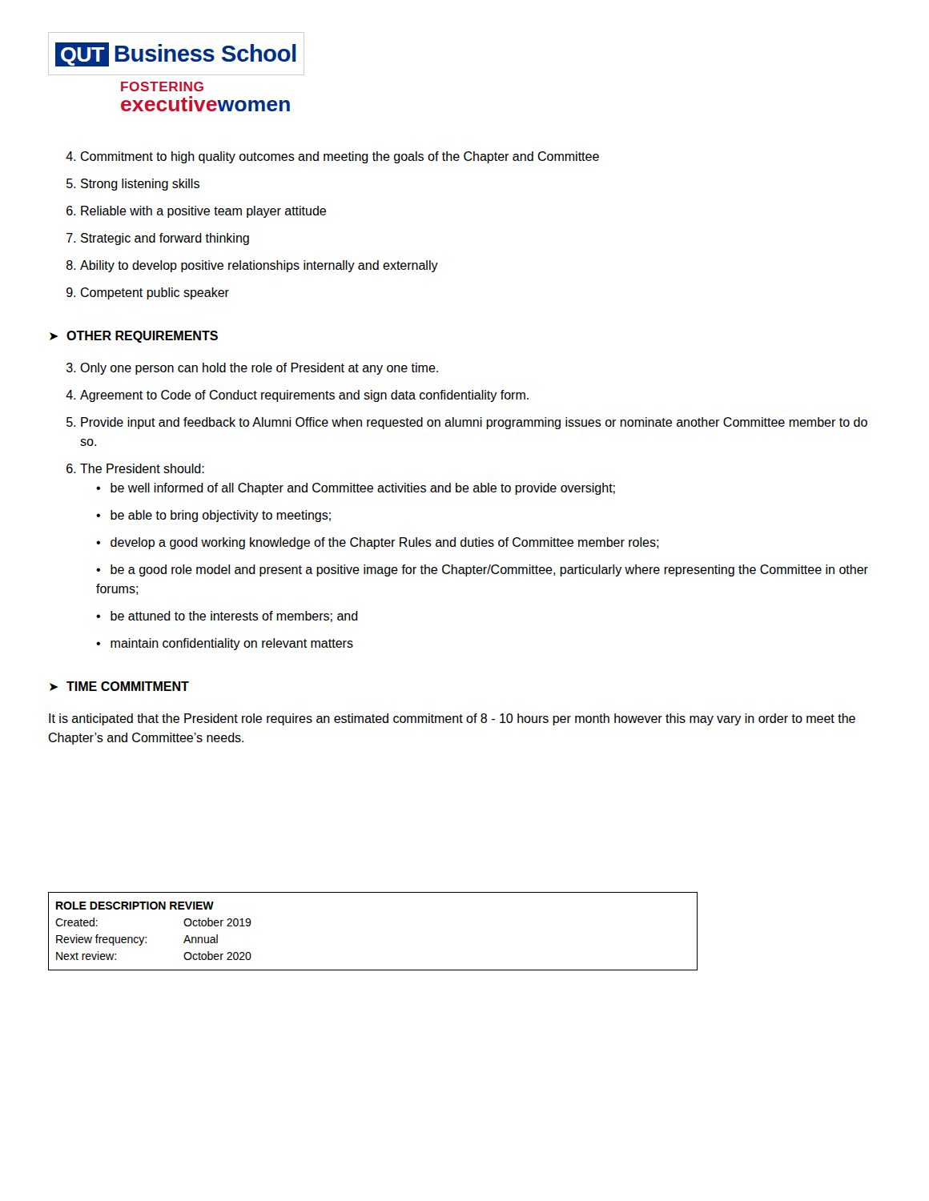QUTBusiness School
FOSTERING executive women
Commitment to high quality outcomes and meeting the goals of the Chapter and Committee
Strong listening skills
Reliable with a positive team player attitude
Strategic and forward thinking
Ability to develop positive relationships internally and externally
Competent public speaker
OTHER REQUIREMENTS
Only one person can hold the role of President at any one time.
Agreement to Code of Conduct requirements and sign data confidentiality form.
Provide input and feedback to Alumni Office when requested on alumni programming issues or nominate another Committee member to do so.
The President should:
be well informed of all Chapter and Committee activities and be able to provide oversight;
be able to bring objectivity to meetings;
develop a good working knowledge of the Chapter Rules and duties of Committee member roles;
be a good role model and present a positive image for the Chapter/Committee, particularly where representing the Committee in other forums;
be attuned to the interests of members; and
maintain confidentiality on relevant matters
TIME COMMITMENT
It is anticipated that the President role requires an estimated commitment of 8 - 10 hours per month however this may vary in order to meet the Chapter’s and Committee’s needs.
| ROLE DESCRIPTION REVIEW Created: October 2019 Review frequency: Annual Next review: October 2020 |